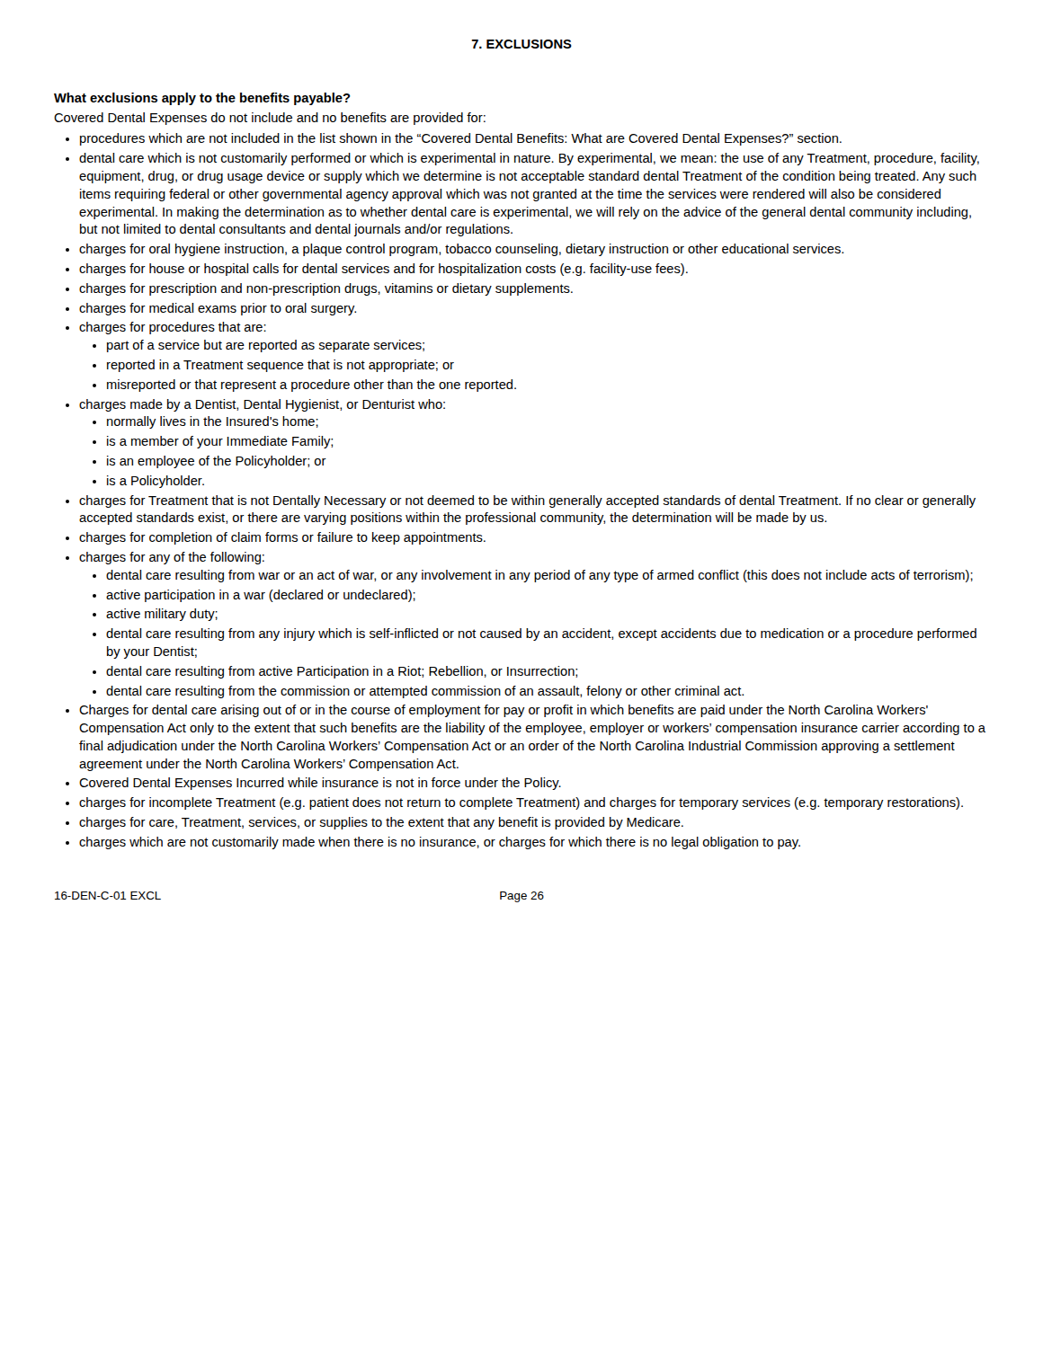7. EXCLUSIONS
What exclusions apply to the benefits payable?
Covered Dental Expenses do not include and no benefits are provided for:
procedures which are not included in the list shown in the “Covered Dental Benefits: What are Covered Dental Expenses?” section.
dental care which is not customarily performed or which is experimental in nature. By experimental, we mean: the use of any Treatment, procedure, facility, equipment, drug, or drug usage device or supply which we determine is not acceptable standard dental Treatment of the condition being treated. Any such items requiring federal or other governmental agency approval which was not granted at the time the services were rendered will also be considered experimental. In making the determination as to whether dental care is experimental, we will rely on the advice of the general dental community including, but not limited to dental consultants and dental journals and/or regulations.
charges for oral hygiene instruction, a plaque control program, tobacco counseling, dietary instruction or other educational services.
charges for house or hospital calls for dental services and for hospitalization costs (e.g. facility-use fees).
charges for prescription and non-prescription drugs, vitamins or dietary supplements.
charges for medical exams prior to oral surgery.
charges for procedures that are:
part of a service but are reported as separate services;
reported in a Treatment sequence that is not appropriate; or
misreported or that represent a procedure other than the one reported.
charges made by a Dentist, Dental Hygienist, or Denturist who:
normally lives in the Insured's home;
is a member of your Immediate Family;
is an employee of the Policyholder; or
is a Policyholder.
charges for Treatment that is not Dentally Necessary or not deemed to be within generally accepted standards of dental Treatment. If no clear or generally accepted standards exist, or there are varying positions within the professional community, the determination will be made by us.
charges for completion of claim forms or failure to keep appointments.
charges for any of the following:
dental care resulting from war or an act of war, or any involvement in any period of any type of armed conflict (this does not include acts of terrorism);
active participation in a war (declared or undeclared);
active military duty;
dental care resulting from any injury which is self-inflicted or not caused by an accident, except accidents due to medication or a procedure performed by your Dentist;
dental care resulting from active Participation in a Riot; Rebellion, or Insurrection;
dental care resulting from the commission or attempted commission of an assault, felony or other criminal act.
Charges for dental care arising out of or in the course of employment for pay or profit in which benefits are paid under the North Carolina Workers' Compensation Act only to the extent that such benefits are the liability of the employee, employer or workers’ compensation insurance carrier according to a final adjudication under the North Carolina Workers’ Compensation Act or an order of the North Carolina Industrial Commission approving a settlement agreement under the North Carolina Workers’ Compensation Act.
Covered Dental Expenses Incurred while insurance is not in force under the Policy.
charges for incomplete Treatment (e.g. patient does not return to complete Treatment) and charges for temporary services (e.g. temporary restorations).
charges for care, Treatment, services, or supplies to the extent that any benefit is provided by Medicare.
charges which are not customarily made when there is no insurance, or charges for which there is no legal obligation to pay.
16-DEN-C-01 EXCL
Page 26